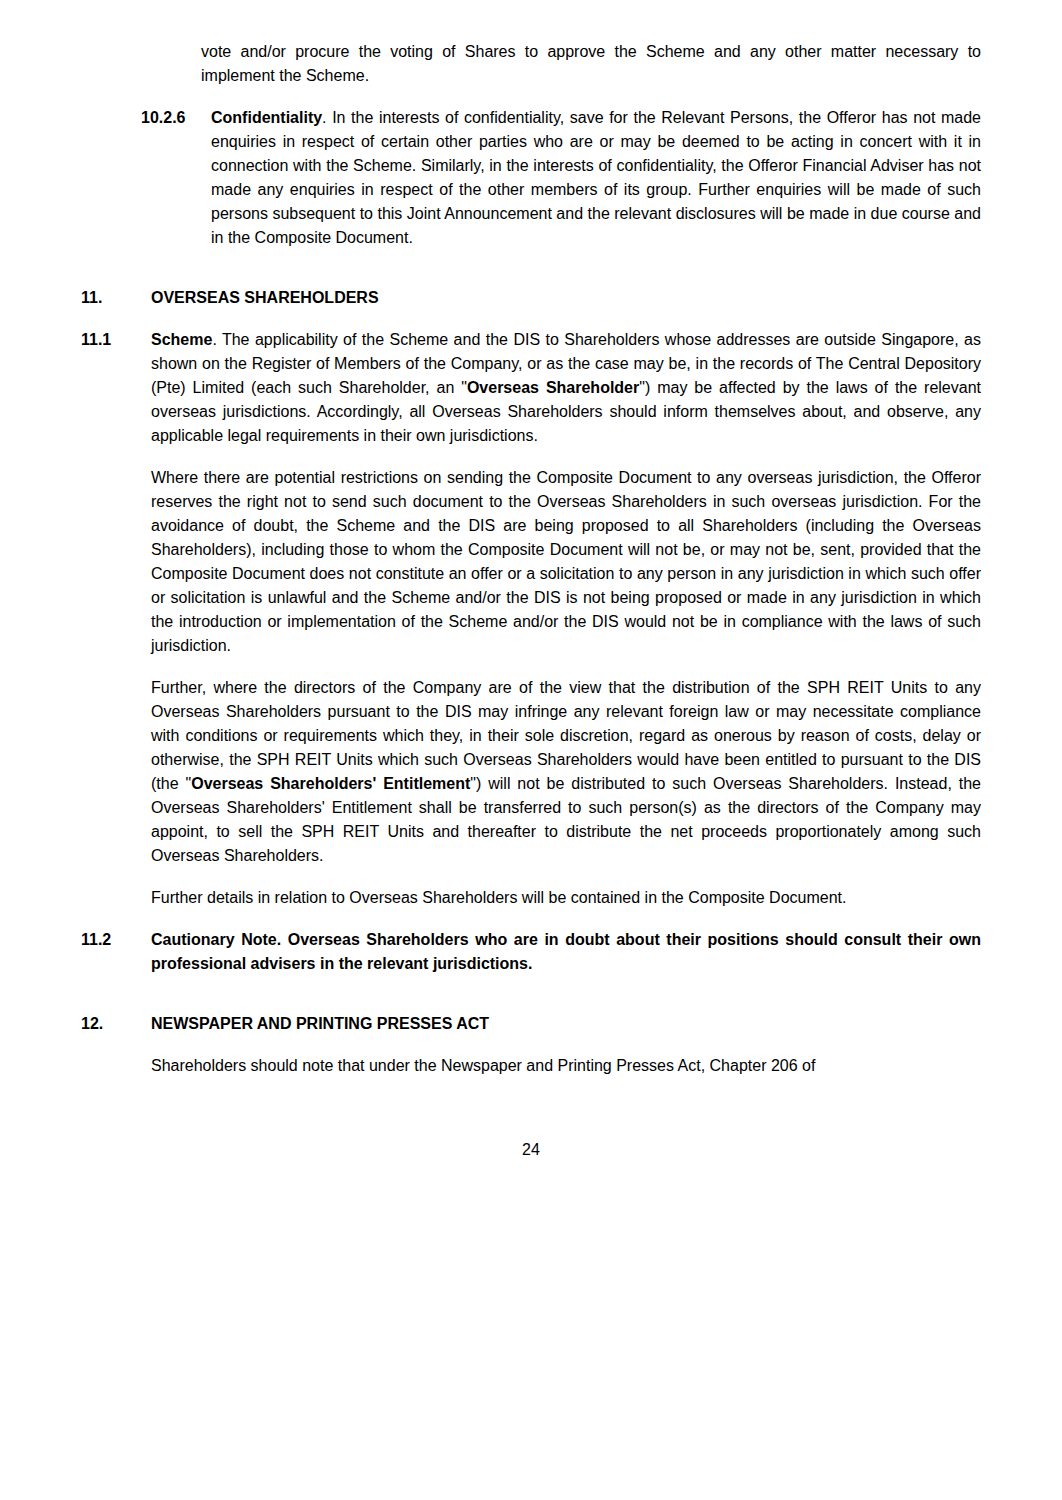vote and/or procure the voting of Shares to approve the Scheme and any other matter necessary to implement the Scheme.
10.2.6
Confidentiality. In the interests of confidentiality, save for the Relevant Persons, the Offeror has not made enquiries in respect of certain other parties who are or may be deemed to be acting in concert with it in connection with the Scheme. Similarly, in the interests of confidentiality, the Offeror Financial Adviser has not made any enquiries in respect of the other members of its group. Further enquiries will be made of such persons subsequent to this Joint Announcement and the relevant disclosures will be made in due course and in the Composite Document.
11.
OVERSEAS SHAREHOLDERS
11.1
Scheme. The applicability of the Scheme and the DIS to Shareholders whose addresses are outside Singapore, as shown on the Register of Members of the Company, or as the case may be, in the records of The Central Depository (Pte) Limited (each such Shareholder, an "Overseas Shareholder") may be affected by the laws of the relevant overseas jurisdictions. Accordingly, all Overseas Shareholders should inform themselves about, and observe, any applicable legal requirements in their own jurisdictions.
Where there are potential restrictions on sending the Composite Document to any overseas jurisdiction, the Offeror reserves the right not to send such document to the Overseas Shareholders in such overseas jurisdiction. For the avoidance of doubt, the Scheme and the DIS are being proposed to all Shareholders (including the Overseas Shareholders), including those to whom the Composite Document will not be, or may not be, sent, provided that the Composite Document does not constitute an offer or a solicitation to any person in any jurisdiction in which such offer or solicitation is unlawful and the Scheme and/or the DIS is not being proposed or made in any jurisdiction in which the introduction or implementation of the Scheme and/or the DIS would not be in compliance with the laws of such jurisdiction.
Further, where the directors of the Company are of the view that the distribution of the SPH REIT Units to any Overseas Shareholders pursuant to the DIS may infringe any relevant foreign law or may necessitate compliance with conditions or requirements which they, in their sole discretion, regard as onerous by reason of costs, delay or otherwise, the SPH REIT Units which such Overseas Shareholders would have been entitled to pursuant to the DIS (the "Overseas Shareholders' Entitlement") will not be distributed to such Overseas Shareholders. Instead, the Overseas Shareholders' Entitlement shall be transferred to such person(s) as the directors of the Company may appoint, to sell the SPH REIT Units and thereafter to distribute the net proceeds proportionately among such Overseas Shareholders.
Further details in relation to Overseas Shareholders will be contained in the Composite Document.
11.2
Cautionary Note. Overseas Shareholders who are in doubt about their positions should consult their own professional advisers in the relevant jurisdictions.
12.
NEWSPAPER AND PRINTING PRESSES ACT
Shareholders should note that under the Newspaper and Printing Presses Act, Chapter 206 of
24